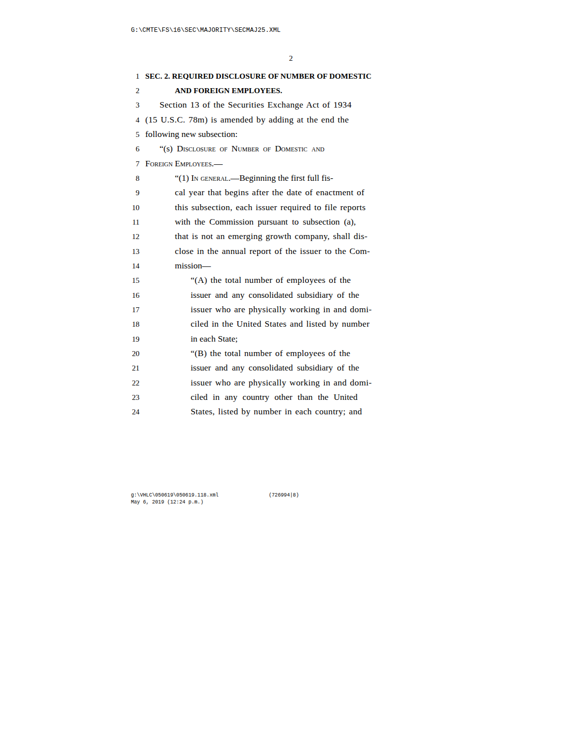G:\CMTE\FS\16\SEC\MAJORITY\SECMAJ25.XML
2
1 SEC. 2. REQUIRED DISCLOSURE OF NUMBER OF DOMESTIC
2 AND FOREIGN EMPLOYEES.
3 Section 13 of the Securities Exchange Act of 1934
4 (15 U.S.C. 78m) is amended by adding at the end the
5 following new subsection:
6 “(s) Disclosure of Number of Domestic and
7 Foreign Employees.—
8 “(1) In general.—Beginning the first full fis-
9 cal year that begins after the date of enactment of
10 this subsection, each issuer required to file reports
11 with the Commission pursuant to subsection (a),
12 that is not an emerging growth company, shall dis-
13 close in the annual report of the issuer to the Com-
14 mission—
15 “(A) the total number of employees of the
16 issuer and any consolidated subsidiary of the
17 issuer who are physically working in and domi-
18 ciled in the United States and listed by number
19 in each State;
20 “(B) the total number of employees of the
21 issuer and any consolidated subsidiary of the
22 issuer who are physically working in and domi-
23 ciled in any country other than the United
24 States, listed by number in each country; and
g:\VHLC\050619\050619.118.xml(726994|8)
May 6, 2019 (12:24 p.m.)